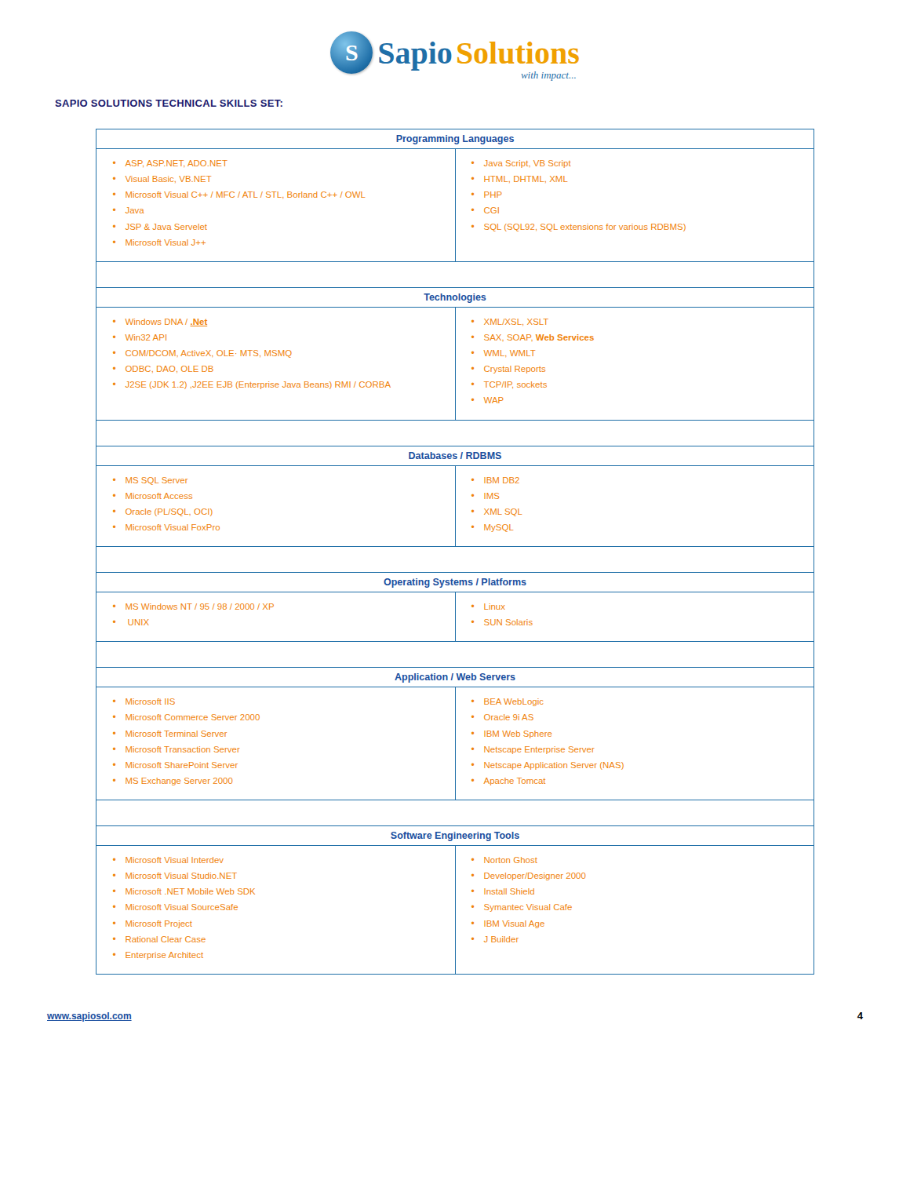SSapio Solutions with impact...
SAPIO SOLUTIONS TECHNICAL SKILLS SET:
| Programming Languages |
| --- |
| ASP, ASP.NET, ADO.NET Visual Basic, VB.NET Microsoft Visual C++ / MFC / ATL / STL, Borland C++ / OWL Java JSP & Java Servelet Microsoft Visual J++ | Java Script, VB Script HTML, DHTML, XML PHP CGI SQL (SQL92, SQL extensions for various RDBMS) |
| Technologies |
| Windows DNA / .Net Win32 API COM/DCOM, ActiveX, OLE· MTS, MSMQ ODBC, DAO, OLE DB J2SE (JDK 1.2) ,J2EE EJB (Enterprise Java Beans) RMI / CORBA | XML/XSL, XSLT SAX, SOAP, Web Services WML, WMLT Crystal Reports TCP/IP, sockets WAP |
| Databases / RDBMS |
| MS SQL Server Microsoft Access Oracle (PL/SQL, OCI) Microsoft Visual FoxPro | IBM DB2 IMS XML SQL MySQL |
| Operating Systems / Platforms |
| MS Windows NT / 95 / 98 / 2000 / XP UNIX | Linux SUN Solaris |
| Application / Web Servers |
| Microsoft IIS Microsoft Commerce Server 2000 Microsoft Terminal Server Microsoft Transaction Server Microsoft SharePoint Server MS Exchange Server 2000 | BEA WebLogic Oracle 9i AS IBM Web Sphere Netscape Enterprise Server Netscape Application Server (NAS) Apache Tomcat |
| Software Engineering Tools |
| Microsoft Visual Interdev Microsoft Visual Studio.NET Microsoft .NET Mobile Web SDK Microsoft Visual SourceSafe Microsoft Project Rational Clear Case Enterprise Architect | Norton Ghost Developer/Designer 2000 Install Shield Symantec Visual Cafe IBM Visual Age J Builder |
www.sapiosol.com 4